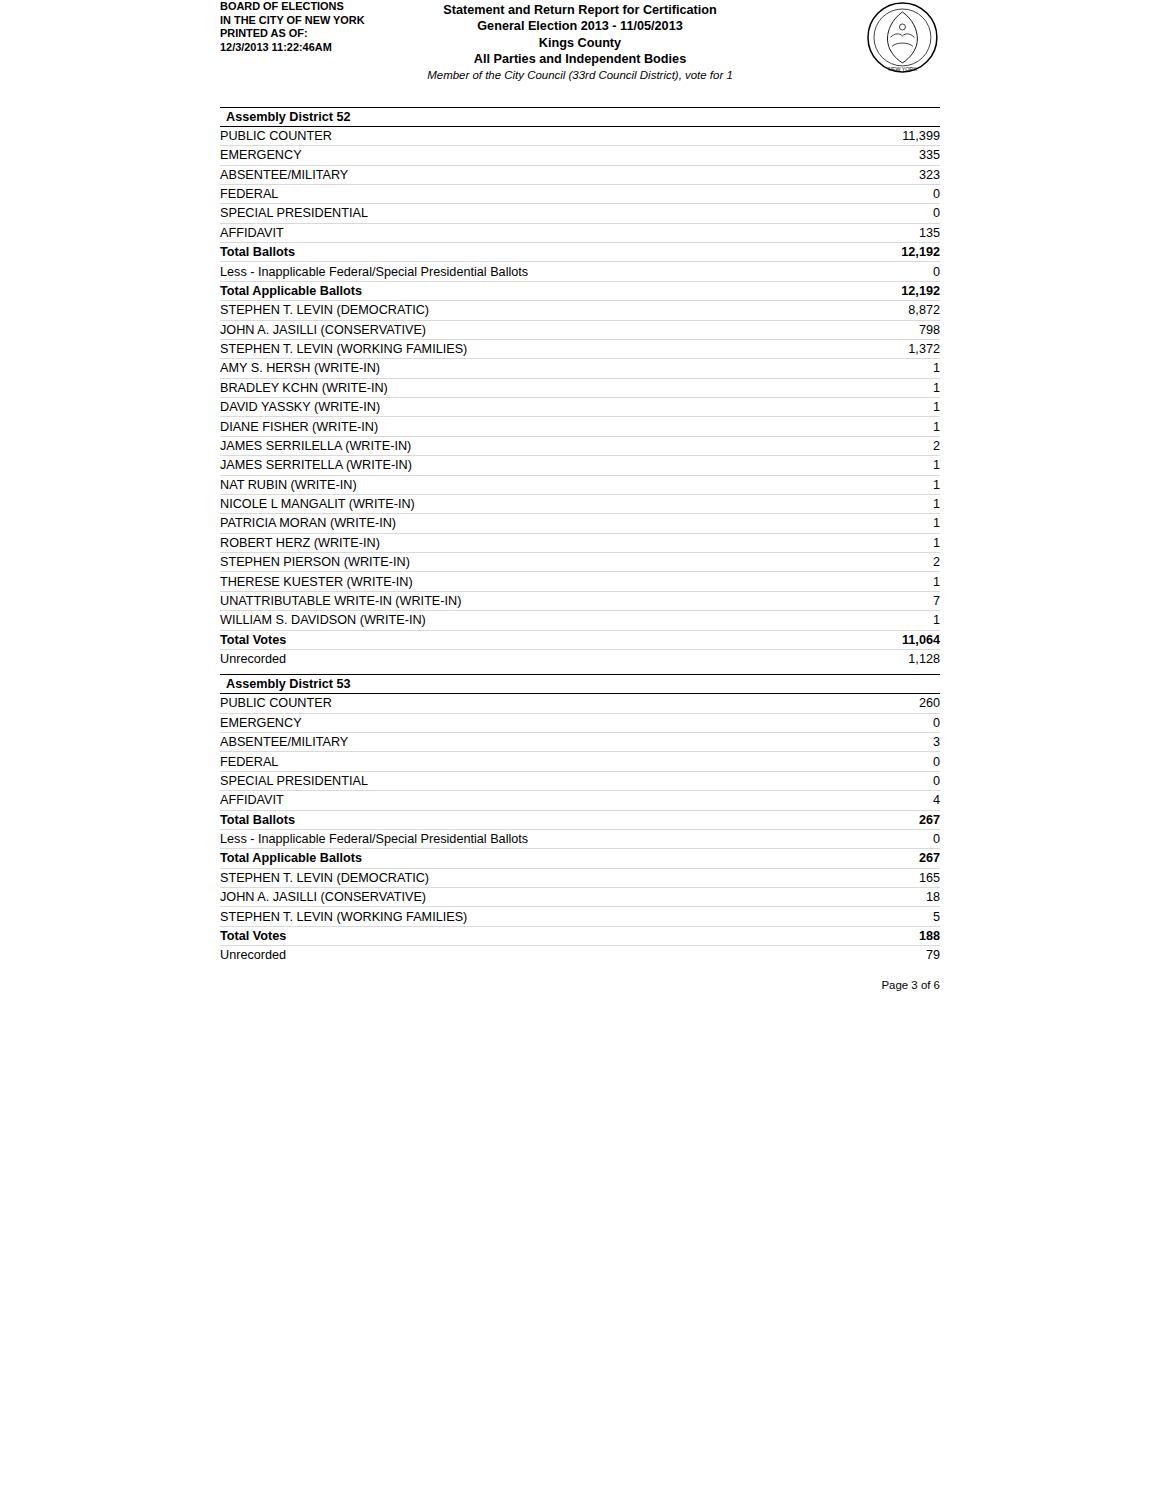BOARD OF ELECTIONS
IN THE CITY OF NEW YORK
PRINTED AS OF:
12/3/2013 11:22:46AM
Statement and Return Report for Certification
General Election 2013 - 11/05/2013
Kings County
All Parties and Independent Bodies
Member of the City Council (33rd Council District), vote for 1
NEW YORK
Assembly District 52
| PUBLIC COUNTER | 11,399 |
| EMERGENCY | 335 |
| ABSENTEE/MILITARY | 323 |
| FEDERAL | 0 |
| SPECIAL PRESIDENTIAL | 0 |
| AFFIDAVIT | 135 |
| Total Ballots | 12,192 |
| Less - Inapplicable Federal/Special Presidential Ballots | 0 |
| Total Applicable Ballots | 12,192 |
| STEPHEN T. LEVIN (DEMOCRATIC) | 8,872 |
| JOHN A. JASILLI (CONSERVATIVE) | 798 |
| STEPHEN T. LEVIN (WORKING FAMILIES) | 1,372 |
| AMY S. HERSH (WRITE-IN) | 1 |
| BRADLEY KCHN (WRITE-IN) | 1 |
| DAVID YASSKY (WRITE-IN) | 1 |
| DIANE FISHER (WRITE-IN) | 1 |
| JAMES SERRILELLA (WRITE-IN) | 2 |
| JAMES SERRITELLA (WRITE-IN) | 1 |
| NAT RUBIN (WRITE-IN) | 1 |
| NICOLE L MANGALIT (WRITE-IN) | 1 |
| PATRICIA MORAN (WRITE-IN) | 1 |
| ROBERT HERZ (WRITE-IN) | 1 |
| STEPHEN PIERSON (WRITE-IN) | 2 |
| THERESE KUESTER (WRITE-IN) | 1 |
| UNATTRIBUTABLE WRITE-IN (WRITE-IN) | 7 |
| WILLIAM S. DAVIDSON (WRITE-IN) | 1 |
| Total Votes | 11,064 |
| Unrecorded | 1,128 |
Assembly District 53
| PUBLIC COUNTER | 260 |
| EMERGENCY | 0 |
| ABSENTEE/MILITARY | 3 |
| FEDERAL | 0 |
| SPECIAL PRESIDENTIAL | 0 |
| AFFIDAVIT | 4 |
| Total Ballots | 267 |
| Less - Inapplicable Federal/Special Presidential Ballots | 0 |
| Total Applicable Ballots | 267 |
| STEPHEN T. LEVIN (DEMOCRATIC) | 165 |
| JOHN A. JASILLI (CONSERVATIVE) | 18 |
| STEPHEN T. LEVIN (WORKING FAMILIES) | 5 |
| Total Votes | 188 |
| Unrecorded | 79 |
Page 3 of 6